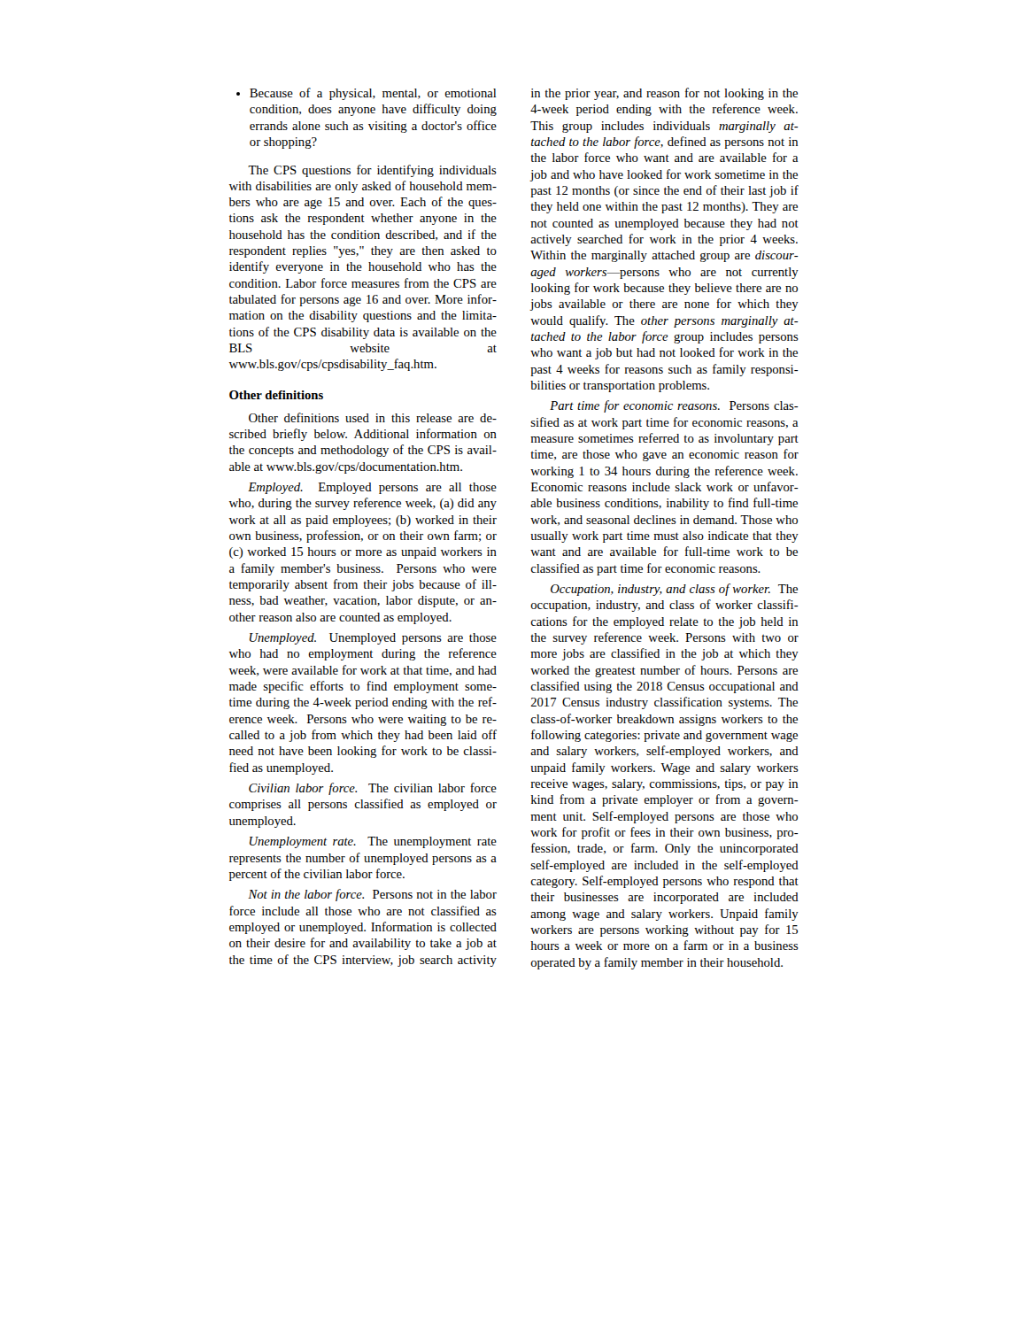Because of a physical, mental, or emotional condition, does anyone have difficulty doing errands alone such as visiting a doctor's office or shopping?
The CPS questions for identifying individuals with disabilities are only asked of household members who are age 15 and over. Each of the questions ask the respondent whether anyone in the household has the condition described, and if the respondent replies "yes," they are then asked to identify everyone in the household who has the condition. Labor force measures from the CPS are tabulated for persons age 16 and over. More information on the disability questions and the limitations of the CPS disability data is available on the BLS website at www.bls.gov/cps/cpsdisability_faq.htm.
Other definitions
Other definitions used in this release are described briefly below. Additional information on the concepts and methodology of the CPS is available at www.bls.gov/cps/documentation.htm.
Employed. Employed persons are all those who, during the survey reference week, (a) did any work at all as paid employees; (b) worked in their own business, profession, or on their own farm; or (c) worked 15 hours or more as unpaid workers in a family member's business. Persons who were temporarily absent from their jobs because of illness, bad weather, vacation, labor dispute, or another reason also are counted as employed.
Unemployed. Unemployed persons are those who had no employment during the reference week, were available for work at that time, and had made specific efforts to find employment sometime during the 4-week period ending with the reference week. Persons who were waiting to be recalled to a job from which they had been laid off need not have been looking for work to be classified as unemployed.
Civilian labor force. The civilian labor force comprises all persons classified as employed or unemployed.
Unemployment rate. The unemployment rate represents the number of unemployed persons as a percent of the civilian labor force.
Not in the labor force. Persons not in the labor force include all those who are not classified as employed or unemployed. Information is collected on their desire for and availability to take a job at the time of the CPS interview, job search activity in the prior year, and reason for not looking in the 4-week period ending with the reference week. This group includes individuals marginally attached to the labor force, defined as persons not in the labor force who want and are available for a job and who have looked for work sometime in the past 12 months (or since the end of their last job if they held one within the past 12 months). They are not counted as unemployed because they had not actively searched for work in the prior 4 weeks. Within the marginally attached group are discouraged workers—persons who are not currently looking for work because they believe there are no jobs available or there are none for which they would qualify. The other persons marginally attached to the labor force group includes persons who want a job but had not looked for work in the past 4 weeks for reasons such as family responsibilities or transportation problems.
Part time for economic reasons. Persons classified as at work part time for economic reasons, a measure sometimes referred to as involuntary part time, are those who gave an economic reason for working 1 to 34 hours during the reference week. Economic reasons include slack work or unfavorable business conditions, inability to find full-time work, and seasonal declines in demand. Those who usually work part time must also indicate that they want and are available for full-time work to be classified as part time for economic reasons.
Occupation, industry, and class of worker. The occupation, industry, and class of worker classifications for the employed relate to the job held in the survey reference week. Persons with two or more jobs are classified in the job at which they worked the greatest number of hours. Persons are classified using the 2018 Census occupational and 2017 Census industry classification systems. The class-of-worker breakdown assigns workers to the following categories: private and government wage and salary workers, self-employed workers, and unpaid family workers. Wage and salary workers receive wages, salary, commissions, tips, or pay in kind from a private employer or from a government unit. Self-employed persons are those who work for profit or fees in their own business, profession, trade, or farm. Only the unincorporated self-employed are included in the self-employed category. Self-employed persons who respond that their businesses are incorporated are included among wage and salary workers. Unpaid family workers are persons working without pay for 15 hours a week or more on a farm or in a business operated by a family member in their household.